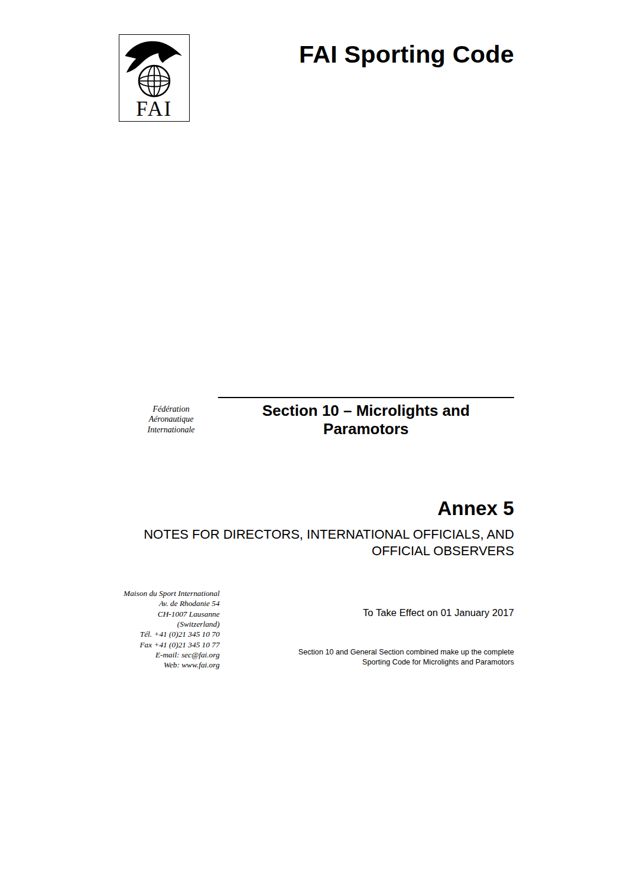FAI
FAI Sporting Code
Fédération
Aéronautique
Internationale
Section 10 – Microlights and Paramotors
Annex 5
NOTES FOR DIRECTORS, INTERNATIONAL OFFICIALS, AND OFFICIAL OBSERVERS
To Take Effect on 01 January 2017
Section 10 and General Section combined make up the complete Sporting Code for Microlights and Paramotors
Maison du Sport International
Av. de Rhodanie 54
CH-1007 Lausanne
(Switzerland)
Tél. +41 (0)21 345 10 70
Fax +41 (0)21 345 10 77
E-mail: sec@fai.org
Web: www.fai.org